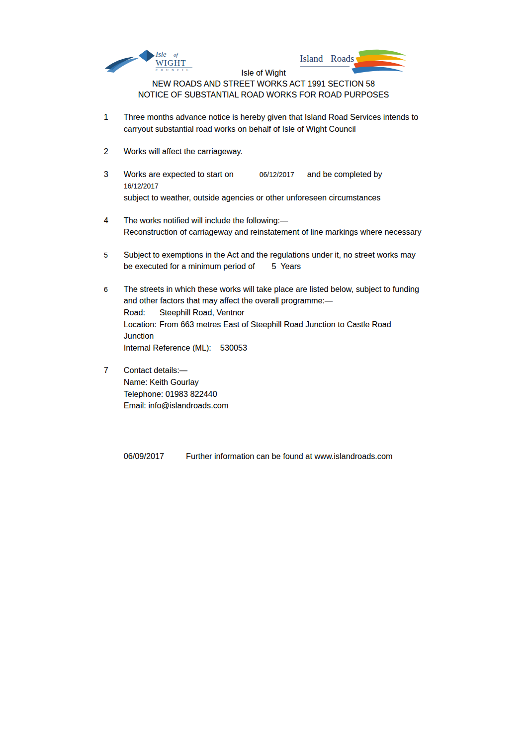Isle of WIGHT C O U N C I L
Island Roads
Isle of Wight
NEW ROADS AND STREET WORKS ACT 1991 SECTION 58
NOTICE OF SUBSTANTIAL ROAD WORKS FOR ROAD PURPOSES
1
Three months advance notice is hereby given that Island Road Services intends to carryout substantial road works on behalf of Isle of Wight Council
2
Works will affect the carriageway.
3
Works are expected to start on 06/12/2017 and be completed by 16/12/2017
subject to weather, outside agencies or other unforeseen circumstances
4
The works notified will include the following:—
Reconstruction of carriageway and reinstatement of line markings where necessary
5
Subject to exemptions in the Act and the regulations under it, no street works may
be executed for a minimum period of 5 Years
6
The streets in which these works will take place are listed below, subject to funding and other factors that may affect the overall programme:—
Road: Steephill Road, Ventnor
Location: From 663 metres East of Steephill Road Junction to Castle Road Junction
Internal Reference (ML): 530053
7
Contact details:—
Name: Keith Gourlay
Telephone: 01983 822440
Email: info@islandroads.com
06/09/2017 Further information can be found at www.islandroads.com